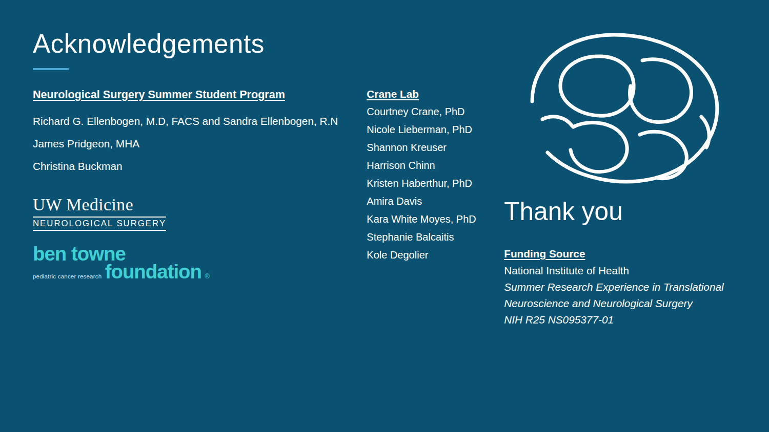Acknowledgements
Neurological Surgery Summer Student Program
Richard G. Ellenbogen, M.D, FACS and Sandra Ellenbogen, R.N
James Pridgeon, MHA
Christina Buckman
UW Medicine
NEUROLOGICAL SURGERY
ben towne
pediatric cancer research foundation®
Crane Lab
Courtney Crane, PhD
Nicole Lieberman, PhD
Shannon Kreuser
Harrison Chinn
Kristen Haberthur, PhD
Amira Davis
Kara White Moyes, PhD
Stephanie Balcaitis
Kole Degolier
Thank you
Funding Source
National Institute of Health
Summer Research Experience in Translational Neuroscience and Neurological Surgery
NIH R25 NS095377-01